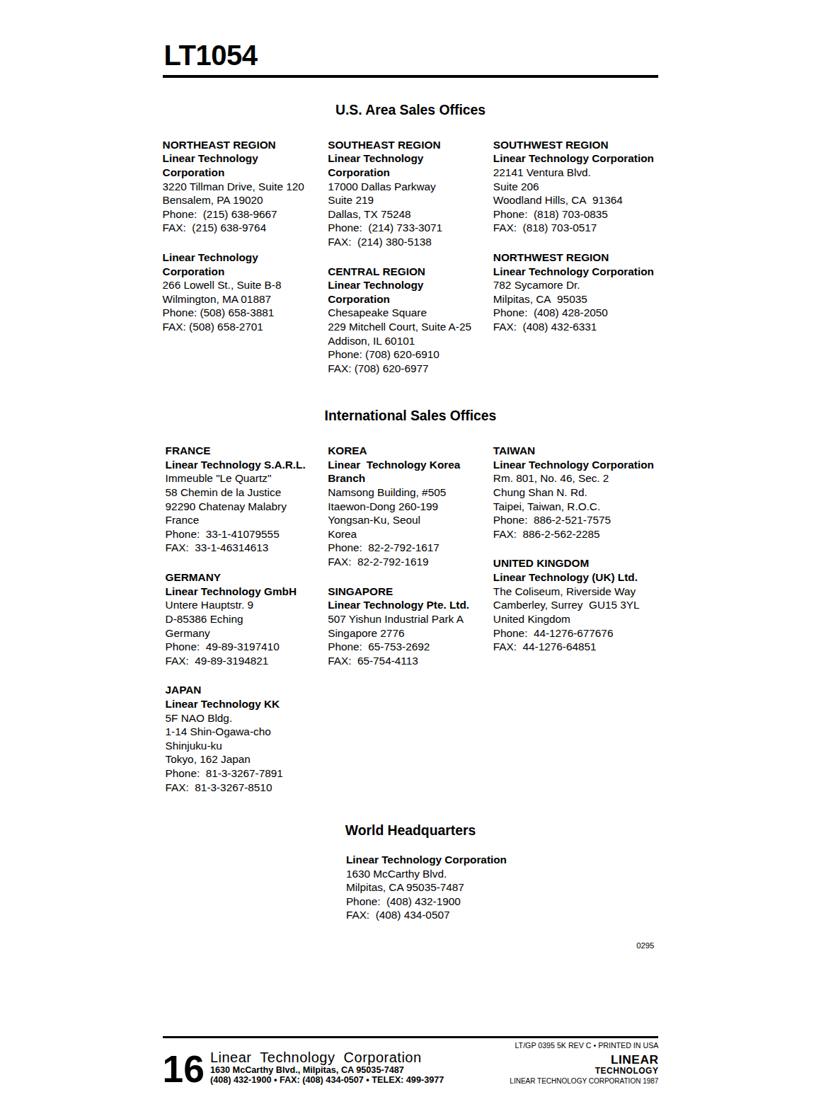LT1054
U.S. Area Sales Offices
NORTHEAST REGION
Linear Technology Corporation
3220 Tillman Drive, Suite 120
Bensalem, PA 19020
Phone: (215) 638-9667
FAX: (215) 638-9764
Linear Technology Corporation
266 Lowell St., Suite B-8
Wilmington, MA 01887
Phone: (508) 658-3881
FAX: (508) 658-2701
SOUTHEAST REGION
Linear Technology Corporation
17000 Dallas Parkway
Suite 219
Dallas, TX 75248
Phone: (214) 733-3071
FAX: (214) 380-5138
CENTRAL REGION
Linear Technology Corporation
Chesapeake Square
229 Mitchell Court, Suite A-25
Addison, IL 60101
Phone: (708) 620-6910
FAX: (708) 620-6977
SOUTHWEST REGION
Linear Technology Corporation
22141 Ventura Blvd.
Suite 206
Woodland Hills, CA 91364
Phone: (818) 703-0835
FAX: (818) 703-0517
NORTHWEST REGION
Linear Technology Corporation
782 Sycamore Dr.
Milpitas, CA 95035
Phone: (408) 428-2050
FAX: (408) 432-6331
International Sales Offices
FRANCE
Linear Technology S.A.R.L.
Immeuble "Le Quartz"
58 Chemin de la Justice
92290 Chatenay Malabry
France
Phone: 33-1-41079555
FAX: 33-1-46314613
GERMANY
Linear Technology GmbH
Untere Hauptstr. 9
D-85386 Eching
Germany
Phone: 49-89-3197410
FAX: 49-89-3194821
JAPAN
Linear Technology KK
5F NAO Bldg.
1-14 Shin-Ogawa-cho Shinjuku-ku
Tokyo, 162 Japan
Phone: 81-3-3267-7891
FAX: 81-3-3267-8510
KOREA
Linear Technology Korea Branch
Namsong Building, #505
Itaewon-Dong 260-199
Yongsan-Ku, Seoul
Korea
Phone: 82-2-792-1617
FAX: 82-2-792-1619
SINGAPORE
Linear Technology Pte. Ltd.
507 Yishun Industrial Park A
Singapore 2776
Phone: 65-753-2692
FAX: 65-754-4113
TAIWAN
Linear Technology Corporation
Rm. 801, No. 46, Sec. 2
Chung Shan N. Rd.
Taipei, Taiwan, R.O.C.
Phone: 886-2-521-7575
FAX: 886-2-562-2285
UNITED KINGDOM
Linear Technology (UK) Ltd.
The Coliseum, Riverside Way
Camberley, Surrey GU15 3YL
United Kingdom
Phone: 44-1276-677676
FAX: 44-1276-64851
World Headquarters
Linear Technology Corporation
1630 McCarthy Blvd.
Milpitas, CA 95035-7487
Phone: (408) 432-1900
FAX: (408) 434-0507
0295
16
Linear Technology Corporation
1630 McCarthy Blvd., Milpitas, CA 95035-7487
(408) 432-1900 • FAX: (408) 434-0507 • TELEX: 499-3977
LT/GP 0395 5K REV C • PRINTED IN USA
LINEAR
TECHNOLOGY
LINEAR TECHNOLOGY CORPORATION 1987